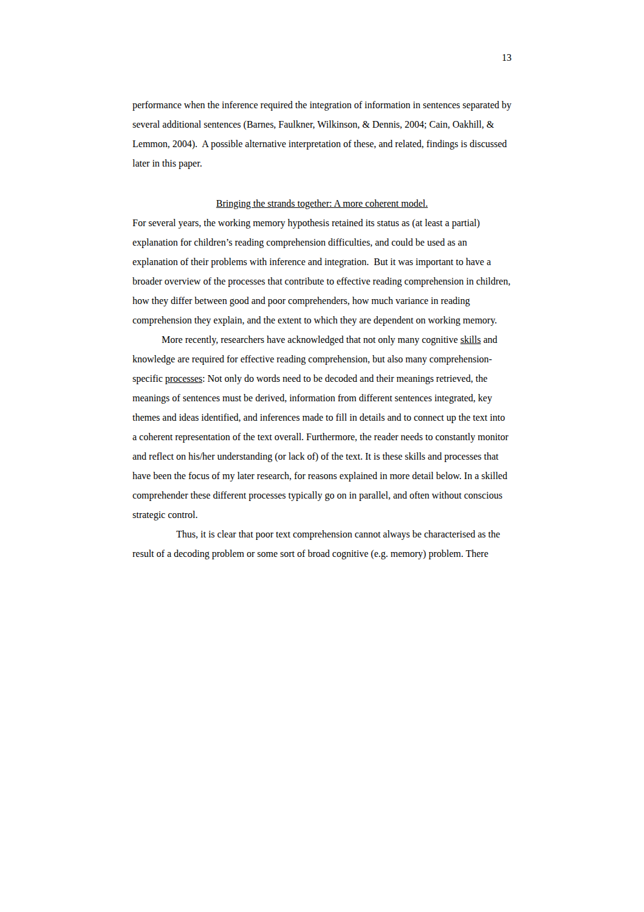13
performance when the inference required the integration of information in sentences separated by several additional sentences (Barnes, Faulkner, Wilkinson, & Dennis, 2004; Cain, Oakhill, & Lemmon, 2004). A possible alternative interpretation of these, and related, findings is discussed later in this paper.
Bringing the strands together: A more coherent model.
For several years, the working memory hypothesis retained its status as (at least a partial) explanation for children’s reading comprehension difficulties, and could be used as an explanation of their problems with inference and integration. But it was important to have a broader overview of the processes that contribute to effective reading comprehension in children, how they differ between good and poor comprehenders, how much variance in reading comprehension they explain, and the extent to which they are dependent on working memory.
More recently, researchers have acknowledged that not only many cognitive skills and knowledge are required for effective reading comprehension, but also many comprehension-specific processes: Not only do words need to be decoded and their meanings retrieved, the meanings of sentences must be derived, information from different sentences integrated, key themes and ideas identified, and inferences made to fill in details and to connect up the text into a coherent representation of the text overall. Furthermore, the reader needs to constantly monitor and reflect on his/her understanding (or lack of) of the text. It is these skills and processes that have been the focus of my later research, for reasons explained in more detail below. In a skilled comprehender these different processes typically go on in parallel, and often without conscious strategic control.
Thus, it is clear that poor text comprehension cannot always be characterised as the result of a decoding problem or some sort of broad cognitive (e.g. memory) problem. There